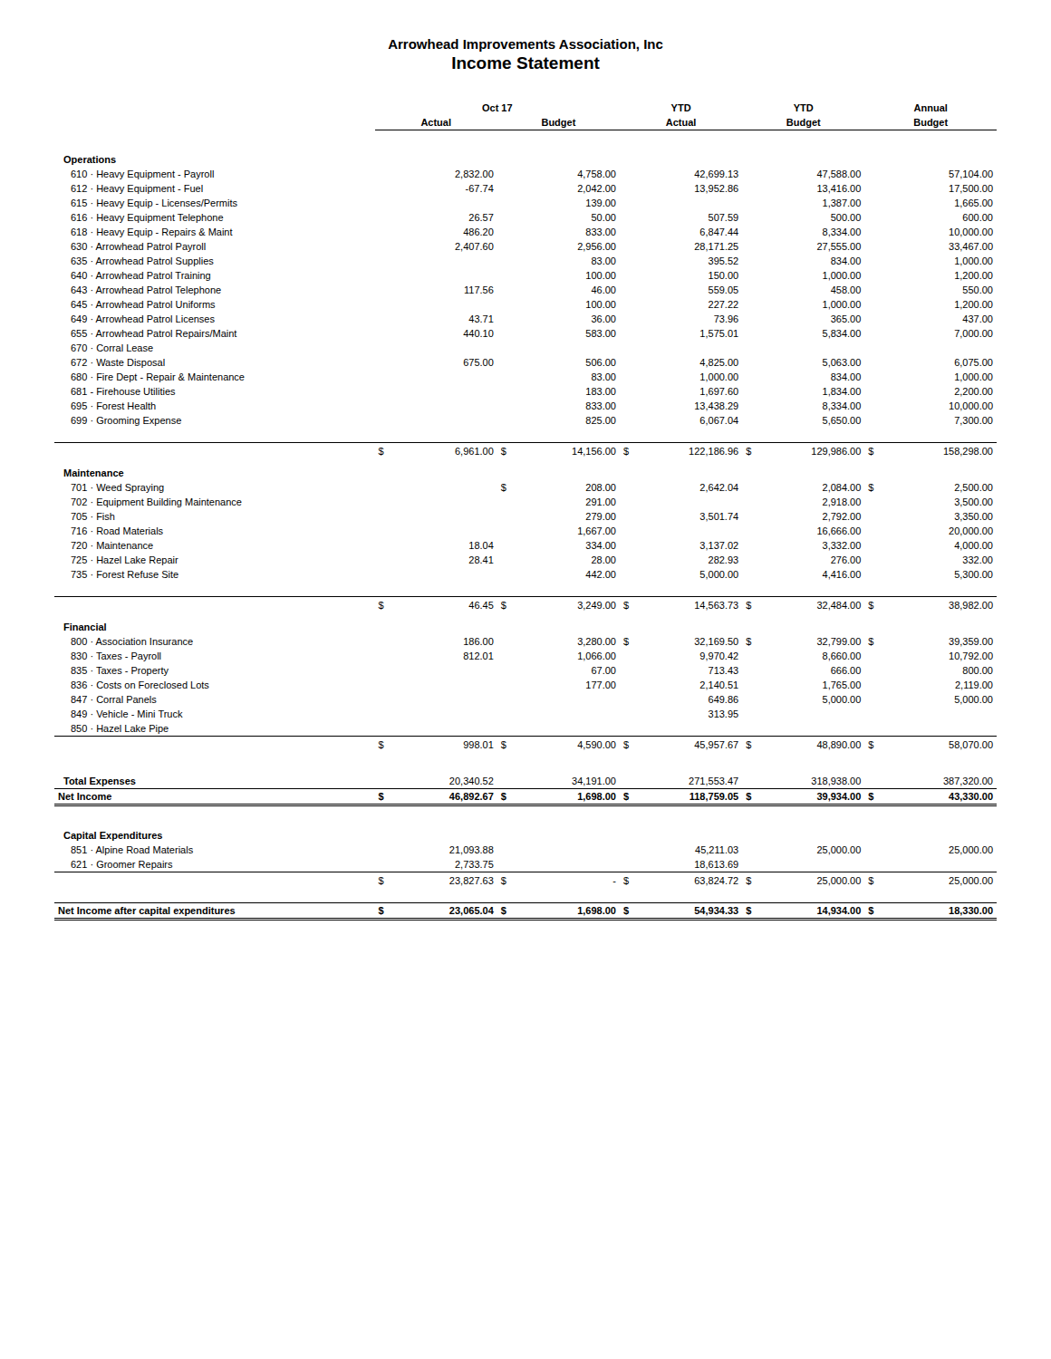Arrowhead Improvements Association, Inc
Income Statement
| | Oct 17 | YTD | YTD | Annual |
| | Actual | Budget | Actual | Budget | Budget |
| Operations | |
| 610 · Heavy Equipment - Payroll | | 2,832.00 | | 4,758.00 | | 42,699.13 | | 47,588.00 | | 57,104.00 |
| 612 · Heavy Equipment - Fuel | | -67.74 | | 2,042.00 | | 13,952.86 | | 13,416.00 | | 17,500.00 |
| 615 · Heavy Equip - Licenses/Permits | | | | 139.00 | | | | 1,387.00 | | 1,665.00 |
| 616 · Heavy Equipment Telephone | | 26.57 | | 50.00 | | 507.59 | | 500.00 | | 600.00 |
| 618 · Heavy Equip - Repairs & Maint | | 486.20 | | 833.00 | | 6,847.44 | | 8,334.00 | | 10,000.00 |
| 630 · Arrowhead Patrol Payroll | | 2,407.60 | | 2,956.00 | | 28,171.25 | | 27,555.00 | | 33,467.00 |
| 635 · Arrowhead Patrol Supplies | | | | 83.00 | | 395.52 | | 834.00 | | 1,000.00 |
| 640 · Arrowhead Patrol Training | | | | 100.00 | | 150.00 | | 1,000.00 | | 1,200.00 |
| 643 · Arrowhead Patrol Telephone | | 117.56 | | 46.00 | | 559.05 | | 458.00 | | 550.00 |
| 645 · Arrowhead Patrol Uniforms | | | | 100.00 | | 227.22 | | 1,000.00 | | 1,200.00 |
| 649 · Arrowhead Patrol Licenses | | 43.71 | | 36.00 | | 73.96 | | 365.00 | | 437.00 |
| 655 · Arrowhead Patrol Repairs/Maint | | 440.10 | | 583.00 | | 1,575.01 | | 5,834.00 | | 7,000.00 |
| 670 · Corral Lease | | | | | | | | | | |
| 672 · Waste Disposal | | 675.00 | | 506.00 | | 4,825.00 | | 5,063.00 | | 6,075.00 |
| 680 · Fire Dept - Repair & Maintenance | | | | 83.00 | | 1,000.00 | | 834.00 | | 1,000.00 |
| 681 - Firehouse Utilities | | | | 183.00 | | 1,697.60 | | 1,834.00 | | 2,200.00 |
| 695 · Forest Health | | | | 833.00 | | 13,438.29 | | 8,334.00 | | 10,000.00 |
| 699 · Grooming Expense | | | | 825.00 | | 6,067.04 | | 5,650.00 | | 7,300.00 |
| | $ | 6,961.00 | $ | 14,156.00 | $ | 122,186.96 | $ | 129,986.00 | $ | 158,298.00 |
| Maintenance | |
| 701 · Weed Spraying | | | $ | 208.00 | | 2,642.04 | | 2,084.00 | $ | 2,500.00 |
| 702 · Equipment Building Maintenance | | | | 291.00 | | | | 2,918.00 | | 3,500.00 |
| 705 · Fish | | | | 279.00 | | 3,501.74 | | 2,792.00 | | 3,350.00 |
| 716 · Road Materials | | | | 1,667.00 | | | | 16,666.00 | | 20,000.00 |
| 720 · Maintenance | | 18.04 | | 334.00 | | 3,137.02 | | 3,332.00 | | 4,000.00 |
| 725 · Hazel Lake Repair | | 28.41 | | 28.00 | | 282.93 | | 276.00 | | 332.00 |
| 735 · Forest Refuse Site | | | | 442.00 | | 5,000.00 | | 4,416.00 | | 5,300.00 |
| | $ | 46.45 | $ | 3,249.00 | $ | 14,563.73 | $ | 32,484.00 | $ | 38,982.00 |
| Financial | |
| 800 · Association Insurance | | 186.00 | | 3,280.00 | $ | 32,169.50 | $ | 32,799.00 | $ | 39,359.00 |
| 830 · Taxes - Payroll | | 812.01 | | 1,066.00 | | 9,970.42 | | 8,660.00 | | 10,792.00 |
| 835 · Taxes - Property | | | | 67.00 | | 713.43 | | 666.00 | | 800.00 |
| 836 · Costs on Foreclosed Lots | | | | 177.00 | | 2,140.51 | | 1,765.00 | | 2,119.00 |
| 847 · Corral Panels | | | | | | 649.86 | | 5,000.00 | | 5,000.00 |
| 849 · Vehicle - Mini Truck | | | | | | 313.95 | | | | |
| 850 · Hazel Lake Pipe | | | | | | | | | | |
| | $ | 998.01 | $ | 4,590.00 | $ | 45,957.67 | $ | 48,890.00 | $ | 58,070.00 |
| Total Expenses | | 20,340.52 | | 34,191.00 | | 271,553.47 | | 318,938.00 | | 387,320.00 |
| Net Income | $ | 46,892.67 | $ | 1,698.00 | $ | 118,759.05 | $ | 39,934.00 | $ | 43,330.00 |
| Capital Expenditures | |
| 851 · Alpine Road Materials | | 21,093.88 | | | | 45,211.03 | | 25,000.00 | | 25,000.00 |
| 621 · Groomer Repairs | | 2,733.75 | | | | 18,613.69 | | | | |
| | $ | 23,827.63 | $ | - | $ | 63,824.72 | $ | 25,000.00 | $ | 25,000.00 |
| Net Income after capital expenditures | $ | 23,065.04 | $ | 1,698.00 | $ | 54,934.33 | $ | 14,934.00 | $ | 18,330.00 |